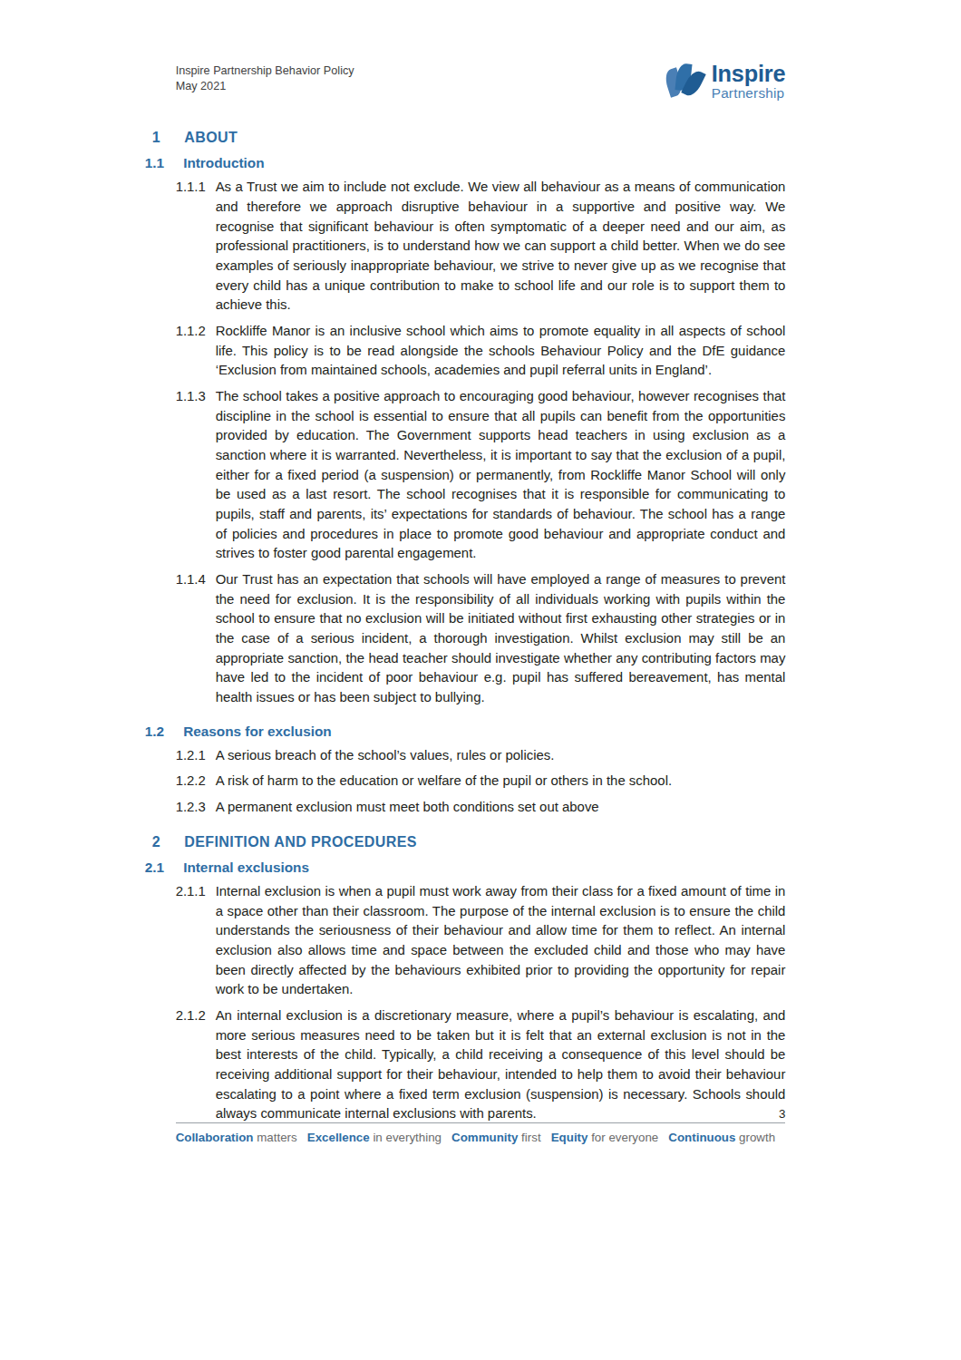Inspire Partnership Behavior Policy
May 2021
Inspire
Partnership
1 ABOUT
1.1 Introduction
1.1.1
As a Trust we aim to include not exclude. We view all behaviour as a means of communication and therefore we approach disruptive behaviour in a supportive and positive way. We recognise that significant behaviour is often symptomatic of a deeper need and our aim, as professional practitioners, is to understand how we can support a child better. When we do see examples of seriously inappropriate behaviour, we strive to never give up as we recognise that every child has a unique contribution to make to school life and our role is to support them to achieve this.
1.1.2
Rockliffe Manor is an inclusive school which aims to promote equality in all aspects of school life. This policy is to be read alongside the schools Behaviour Policy and the DfE guidance ‘Exclusion from maintained schools, academies and pupil referral units in England’.
1.1.3
The school takes a positive approach to encouraging good behaviour, however recognises that discipline in the school is essential to ensure that all pupils can benefit from the opportunities provided by education. The Government supports head teachers in using exclusion as a sanction where it is warranted. Nevertheless, it is important to say that the exclusion of a pupil, either for a fixed period (a suspension) or permanently, from Rockliffe Manor School will only be used as a last resort. The school recognises that it is responsible for communicating to pupils, staff and parents, its’ expectations for standards of behaviour. The school has a range of policies and procedures in place to promote good behaviour and appropriate conduct and strives to foster good parental engagement.
1.1.4
Our Trust has an expectation that schools will have employed a range of measures to prevent the need for exclusion. It is the responsibility of all individuals working with pupils within the school to ensure that no exclusion will be initiated without first exhausting other strategies or in the case of a serious incident, a thorough investigation. Whilst exclusion may still be an appropriate sanction, the head teacher should investigate whether any contributing factors may have led to the incident of poor behaviour e.g. pupil has suffered bereavement, has mental health issues or has been subject to bullying.
1.2 Reasons for exclusion
1.2.1
A serious breach of the school’s values, rules or policies.
1.2.2
A risk of harm to the education or welfare of the pupil or others in the school.
1.2.3
A permanent exclusion must meet both conditions set out above
2 DEFINITION AND PROCEDURES
2.1 Internal exclusions
2.1.1
Internal exclusion is when a pupil must work away from their class for a fixed amount of time in a space other than their classroom. The purpose of the internal exclusion is to ensure the child understands the seriousness of their behaviour and allow time for them to reflect. An internal exclusion also allows time and space between the excluded child and those who may have been directly affected by the behaviours exhibited prior to providing the opportunity for repair work to be undertaken.
2.1.2
An internal exclusion is a discretionary measure, where a pupil’s behaviour is escalating, and more serious measures need to be taken but it is felt that an external exclusion is not in the best interests of the child. Typically, a child receiving a consequence of this level should be receiving additional support for their behaviour, intended to help them to avoid their behaviour escalating to a point where a fixed term exclusion (suspension) is necessary. Schools should always communicate internal exclusions with parents.
3
Collaboration matters Excellence in everything Community first Equity for everyone Continuous growth